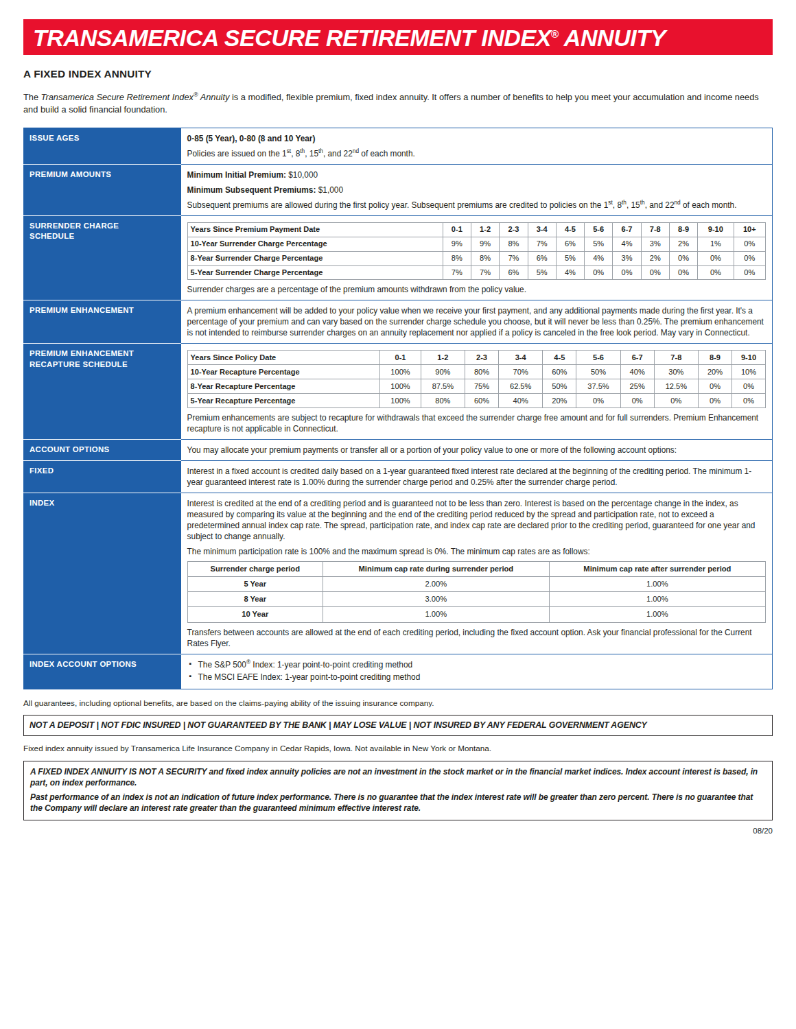TRANSAMERICA SECURE RETIREMENT INDEX® ANNUITY
A FIXED INDEX ANNUITY
The Transamerica Secure Retirement Index® Annuity is a modified, flexible premium, fixed index annuity. It offers a number of benefits to help you meet your accumulation and income needs and build a solid financial foundation.
| ISSUE AGES | 0-85 (5 Year), 0-80 (8 and 10 Year) Policies are issued on the 1 st , 8 th , 15 th , and 22 nd of each month. |
| PREMIUM AMOUNTS | Minimum Initial Premium: $10,000 Minimum Subsequent Premiums: $1,000 Subsequent premiums are allowed during the first policy year. Subsequent premiums are credited to policies on the 1 st , 8 th , 15 th , and 22 nd of each month. |
| SURRENDER CHARGE SCHEDULE | / Years Since Premium Payment Date / 0-1 / 1-2 / 2-3 / 3-4 / 4-5 / 5-6 / 6-7 / 7-8 / 8-9 / 9-10 / 10+ / / --- / --- / --- / --- / --- / --- / --- / --- / --- / --- / --- / --- / / 10-Year Surrender Charge Percentage / 9% / 9% / 8% / 7% / 6% / 5% / 4% / 3% / 2% / 1% / 0% / / 8-Year Surrender Charge Percentage / 8% / 8% / 7% / 6% / 5% / 4% / 3% / 2% / 0% / 0% / 0% / / 5-Year Surrender Charge Percentage / 7% / 7% / 6% / 5% / 4% / 0% / 0% / 0% / 0% / 0% / 0% / Surrender charges are a percentage of the premium amounts withdrawn from the policy value. |
| PREMIUM ENHANCEMENT | A premium enhancement will be added to your policy value when we receive your first payment, and any additional payments made during the first year. It's a percentage of your premium and can vary based on the surrender charge schedule you choose, but it will never be less than 0.25%. The premium enhancement is not intended to reimburse surrender charges on an annuity replacement nor applied if a policy is canceled in the free look period. May vary in Connecticut. |
| PREMIUM ENHANCEMENT RECAPTURE SCHEDULE | / Years Since Policy Date / 0-1 / 1-2 / 2-3 / 3-4 / 4-5 / 5-6 / 6-7 / 7-8 / 8-9 / 9-10 / / --- / --- / --- / --- / --- / --- / --- / --- / --- / --- / --- / / 10-Year Recapture Percentage / 100% / 90% / 80% / 70% / 60% / 50% / 40% / 30% / 20% / 10% / / 8-Year Recapture Percentage / 100% / 87.5% / 75% / 62.5% / 50% / 37.5% / 25% / 12.5% / 0% / 0% / / 5-Year Recapture Percentage / 100% / 80% / 60% / 40% / 20% / 0% / 0% / 0% / 0% / 0% / Premium enhancements are subject to recapture for withdrawals that exceed the surrender charge free amount and for full surrenders. Premium Enhancement recapture is not applicable in Connecticut. |
| ACCOUNT OPTIONS | You may allocate your premium payments or transfer all or a portion of your policy value to one or more of the following account options: |
| FIXED | Interest in a fixed account is credited daily based on a 1-year guaranteed fixed interest rate declared at the beginning of the crediting period. The minimum 1-year guaranteed interest rate is 1.00% during the surrender charge period and 0.25% after the surrender charge period. |
| INDEX | Interest is credited at the end of a crediting period and is guaranteed not to be less than zero. Interest is based on the percentage change in the index, as measured by comparing its value at the beginning and the end of the crediting period reduced by the spread and participation rate, not to exceed a predetermined annual index cap rate. The spread, participation rate, and index cap rate are declared prior to the crediting period, guaranteed for one year and subject to change annually. The minimum participation rate is 100% and the maximum spread is 0%. The minimum cap rates are as follows: / Surrender charge period / Minimum cap rate during surrender period / Minimum cap rate after surrender period / / --- / --- / --- / / 5 Year / 2.00% / 1.00% / / 8 Year / 3.00% / 1.00% / / 10 Year / 1.00% / 1.00% / Transfers between accounts are allowed at the end of each crediting period, including the fixed account option. Ask your financial professional for the Current Rates Flyer. |
| INDEX ACCOUNT OPTIONS | The S&P 500 ® Index: 1-year point-to-point crediting method The MSCI EAFE Index: 1-year point-to-point crediting method |
All guarantees, including optional benefits, are based on the claims-paying ability of the issuing insurance company.
NOT A DEPOSIT | NOT FDIC INSURED | NOT GUARANTEED BY THE BANK | MAY LOSE VALUE | NOT INSURED BY ANY FEDERAL GOVERNMENT AGENCY
Fixed index annuity issued by Transamerica Life Insurance Company in Cedar Rapids, Iowa. Not available in New York or Montana.
A FIXED INDEX ANNUITY IS NOT A SECURITY and fixed index annuity policies are not an investment in the stock market or in the financial market indices. Index account interest is based, in part, on index performance.
Past performance of an index is not an indication of future index performance. There is no guarantee that the index interest rate will be greater than zero percent. There is no guarantee that the Company will declare an interest rate greater than the guaranteed minimum effective interest rate.
08/20